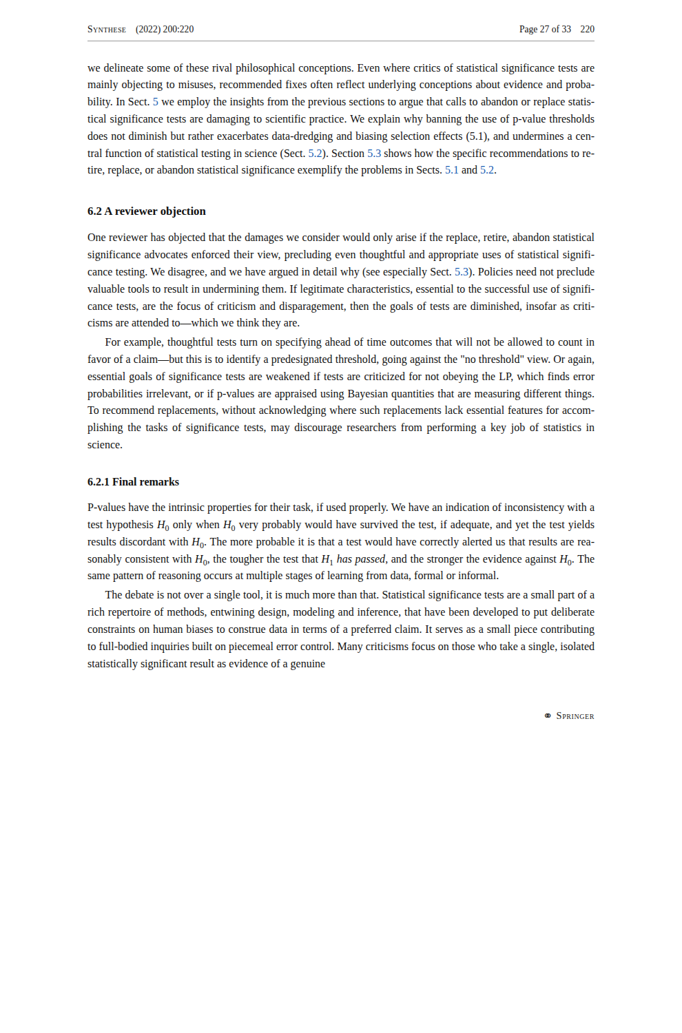Synthese (2022) 200:220 Page 27 of 33 220
we delineate some of these rival philosophical conceptions. Even where critics of statistical significance tests are mainly objecting to misuses, recommended fixes often reflect underlying conceptions about evidence and probability. In Sect. 5 we employ the insights from the previous sections to argue that calls to abandon or replace statistical significance tests are damaging to scientific practice. We explain why banning the use of p-value thresholds does not diminish but rather exacerbates data-dredging and biasing selection effects (5.1), and undermines a central function of statistical testing in science (Sect. 5.2). Section 5.3 shows how the specific recommendations to retire, replace, or abandon statistical significance exemplify the problems in Sects. 5.1 and 5.2.
6.2 A reviewer objection
One reviewer has objected that the damages we consider would only arise if the replace, retire, abandon statistical significance advocates enforced their view, precluding even thoughtful and appropriate uses of statistical significance testing. We disagree, and we have argued in detail why (see especially Sect. 5.3). Policies need not preclude valuable tools to result in undermining them. If legitimate characteristics, essential to the successful use of significance tests, are the focus of criticism and disparagement, then the goals of tests are diminished, insofar as criticisms are attended to—which we think they are.
For example, thoughtful tests turn on specifying ahead of time outcomes that will not be allowed to count in favor of a claim—but this is to identify a predesignated threshold, going against the "no threshold" view. Or again, essential goals of significance tests are weakened if tests are criticized for not obeying the LP, which finds error probabilities irrelevant, or if p-values are appraised using Bayesian quantities that are measuring different things. To recommend replacements, without acknowledging where such replacements lack essential features for accomplishing the tasks of significance tests, may discourage researchers from performing a key job of statistics in science.
6.2.1 Final remarks
P-values have the intrinsic properties for their task, if used properly. We have an indication of inconsistency with a test hypothesis H0 only when H0 very probably would have survived the test, if adequate, and yet the test yields results discordant with H0. The more probable it is that a test would have correctly alerted us that results are reasonably consistent with H0, the tougher the test that H1 has passed, and the stronger the evidence against H0. The same pattern of reasoning occurs at multiple stages of learning from data, formal or informal.
The debate is not over a single tool, it is much more than that. Statistical significance tests are a small part of a rich repertoire of methods, entwining design, modeling and inference, that have been developed to put deliberate constraints on human biases to construe data in terms of a preferred claim. It serves as a small piece contributing to full-bodied inquiries built on piecemeal error control. Many criticisms focus on those who take a single, isolated statistically significant result as evidence of a genuine
⚭ Springer